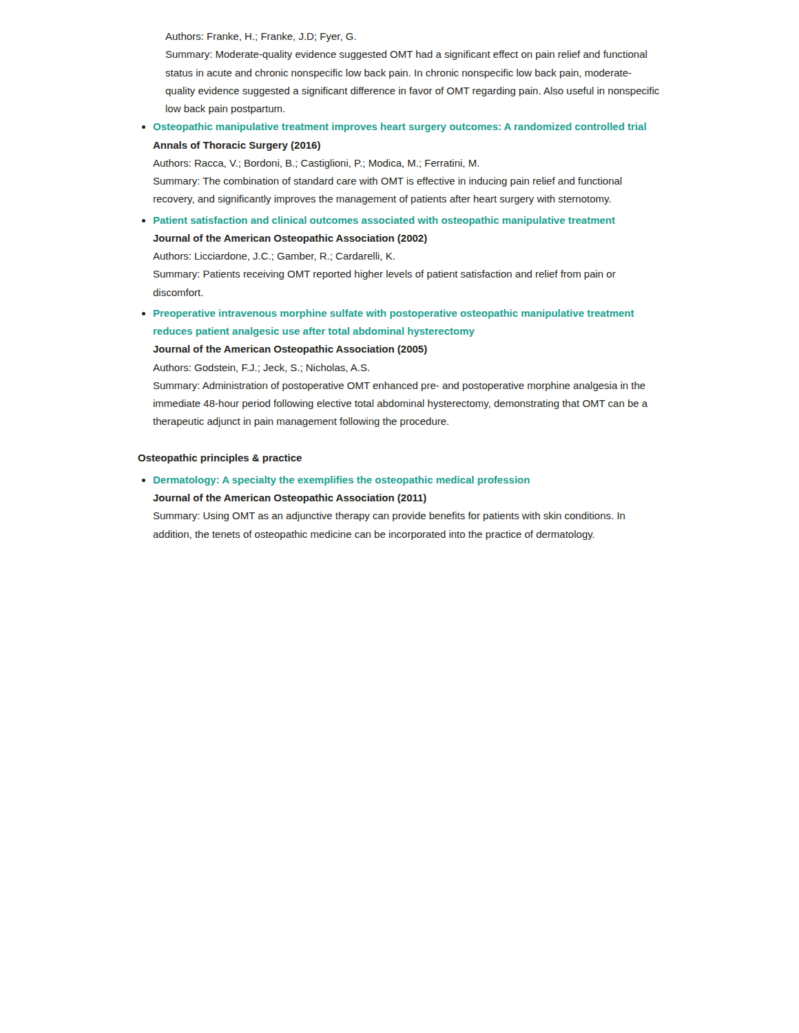Authors: Franke, H.; Franke, J.D; Fyer, G.
Summary: Moderate-quality evidence suggested OMT had a significant effect on pain relief and functional status in acute and chronic nonspecific low back pain. In chronic nonspecific low back pain, moderate-quality evidence suggested a significant difference in favor of OMT regarding pain. Also useful in nonspecific low back pain postpartum.
Osteopathic manipulative treatment improves heart surgery outcomes: A randomized controlled trial Annals of Thoracic Surgery (2016) Authors: Racca, V.; Bordoni, B.; Castiglioni, P.; Modica, M.; Ferratini, M. Summary: The combination of standard care with OMT is effective in inducing pain relief and functional recovery, and significantly improves the management of patients after heart surgery with sternotomy.
Patient satisfaction and clinical outcomes associated with osteopathic manipulative treatment Journal of the American Osteopathic Association (2002) Authors: Licciardone, J.C.; Gamber, R.; Cardarelli, K. Summary: Patients receiving OMT reported higher levels of patient satisfaction and relief from pain or discomfort.
Preoperative intravenous morphine sulfate with postoperative osteopathic manipulative treatment reduces patient analgesic use after total abdominal hysterectomy Journal of the American Osteopathic Association (2005) Authors: Godstein, F.J.; Jeck, S.; Nicholas, A.S. Summary: Administration of postoperative OMT enhanced pre- and postoperative morphine analgesia in the immediate 48-hour period following elective total abdominal hysterectomy, demonstrating that OMT can be a therapeutic adjunct in pain management following the procedure.
Osteopathic principles & practice
Dermatology: A specialty the exemplifies the osteopathic medical profession Journal of the American Osteopathic Association (2011) Summary: Using OMT as an adjunctive therapy can provide benefits for patients with skin conditions. In addition, the tenets of osteopathic medicine can be incorporated into the practice of dermatology.